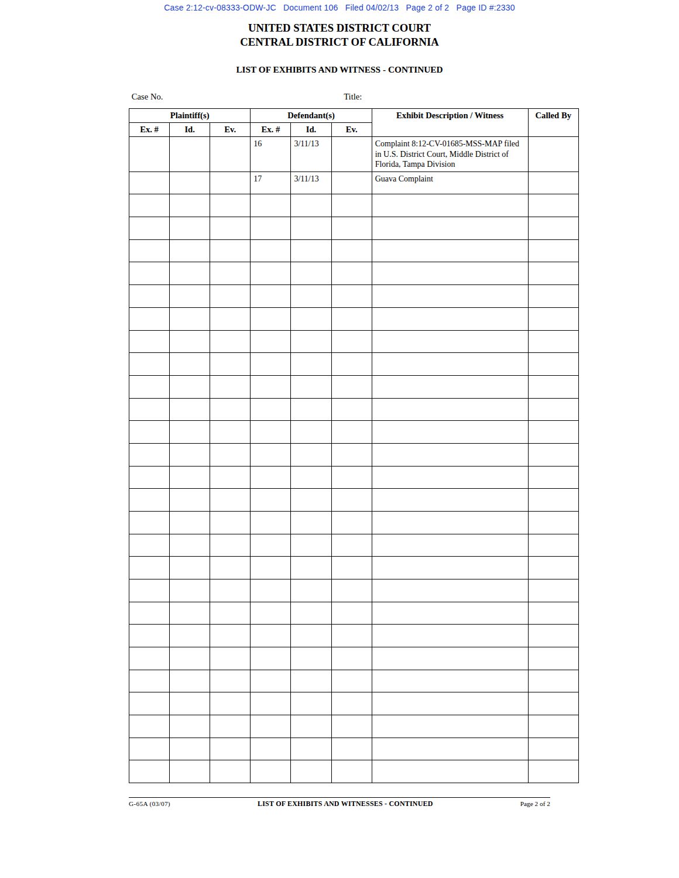Case 2:12-cv-08333-ODW-JC Document 106 Filed 04/02/13 Page 2 of 2 Page ID #:2330
UNITED STATES DISTRICT COURT CENTRAL DISTRICT OF CALIFORNIA
LIST OF EXHIBITS AND WITNESS - CONTINUED
Case No.
Title:
| Plaintiff(s) | Defendant(s) | Exhibit Description / Witness | Called By |
| --- | --- | --- | --- |
| Ex. # | Id. | Ev. | Ex. # | Id. | Ev. |
| | | | 16 | 3/11/13 | | Complaint 8:12-CV-01685-MSS-MAP filed in U.S. District Court, Middle District of Florida, Tampa Division | |
| | | | 17 | 3/11/13 | | Guava Complaint | |
G-65A (03/07)
LIST OF EXHIBITS AND WITNESSES - CONTINUED
Page 2 of 2